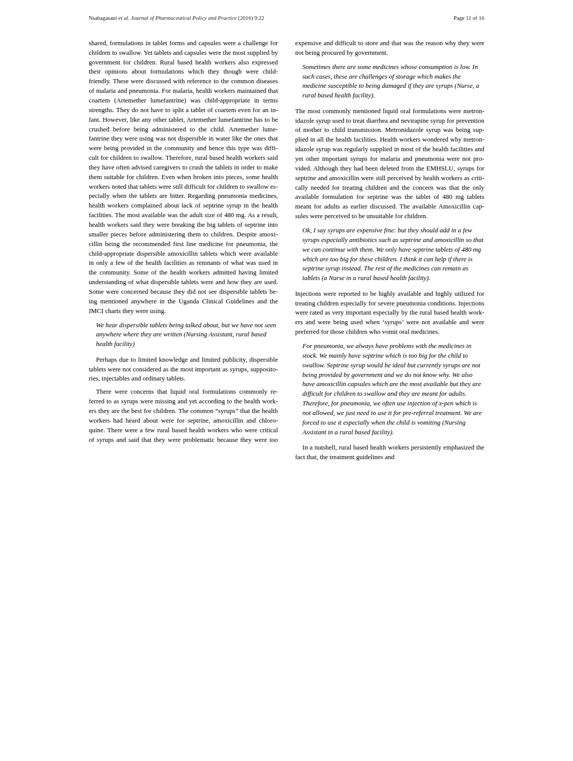Nsabagasani et al. Journal of Pharmaceutical Policy and Practice (2016) 9:22
Page 11 of 16
shared, formulations in tablet forms and capsules were a challenge for children to swallow. Yet tablets and capsules were the most supplied by government for children. Rural based health workers also expressed their opinions about formulations which they though were child-friendly. These were discussed with reference to the common diseases of malaria and pneumonia. For malaria, health workers maintained that coartem (Artemether lumefantrine) was child-appropriate in terms strengths. They do not have to split a tablet of coartem even for an infant. However, like any other tablet, Artemether lumefantrine has to be crushed before being administered to the child. Artemether lumefantrine they were using was not dispersible in water like the ones that were being provided in the community and hence this type was difficult for children to swallow. Therefore, rural based health workers said they have often advised caregivers to crush the tablets in order to make them suitable for children. Even when broken into pieces, some health workers noted that tablets were still difficult for children to swallow especially when the tablets are bitter. Regarding pneumonia medicines, health workers complained about lack of septrine syrup in the health facilities. The most available was the adult size of 480 mg. As a result, health workers said they were breaking the big tablets of septrine into smaller pieces before administering them to children. Despite amoxicillin being the recommended first line medicine for pneumonia, the child-appropriate dispersible amoxicillin tablets which were available in only a few of the health facilities as remnants of what was used in the community. Some of the health workers admitted having limited understanding of what dispersible tablets were and how they are used. Some were concerned because they did not see dispersible tablets being mentioned anywhere in the Uganda Clinical Guidelines and the IMCI charts they were using.
We hear dispersible tablets being talked about, but we have not seen anywhere where they are written (Nursing Assistant, rural based health facility)
Perhaps due to limited knowledge and limited publicity, dispersible tablets were not considered as the most important as syrups, suppositories, injectables and ordinary tablets.
There were concerns that liquid oral formulations commonly referred to as syrups were missing and yet according to the health workers they are the best for children. The common “syrups” that the health workers had heard about were for septrine, amoxicillin and chloroquine. There were a few rural based health workers who were critical of syrups and said that they were problematic because they were too expensive and difficult to store and that was the reason why they were not being procured by government.
Sometimes there are some medicines whose consumption is low. In such cases, these are challenges of storage which makes the medicine susceptible to being damaged if they are syrups (Nurse, a rural based health facility).
The most commonly mentioned liquid oral formulations were metronidazole syrup used to treat diarrhea and nevirapine syrup for prevention of mother to child transmission. Metronidazole syrup was being supplied in all the health facilities. Health workers wondered why metronidazole syrup was regularly supplied in most of the health facilities and yet other important syrups for malaria and pneumonia were not provided. Although they had been deleted from the EMHSLU, syrups for septrine and amoxicillin were still perceived by health workers as critically needed for treating children and the concern was that the only available formulation for septrine was the tablet of 480 mg tablets meant for adults as earlier discussed. The available Amoxicillin capsules were perceived to be unsuitable for children.
Ok, I say syrups are expensive fine: but they should add in a few syrups especially antibiotics such as septrine and amoxicillin so that we can continue with them. We only have septrine tablets of 480 mg which are too big for these children. I think it can help if there is septrine syrup instead. The rest of the medicines can remain as tablets (a Nurse in a rural based health facility).
Injections were reported to be highly available and highly utilized for treating children especially for severe pneumonia conditions. Injections were rated as very important especially by the rural based health workers and were being used when ‘syrups’ were not available and were preferred for those children who vomit oral medicines.
For pneumonia, we always have problems with the medicines in stock. We mainly have septrine which is too big for the child to swallow. Septrine syrup would be ideal but currently syrups are not being provided by government and we do not know why. We also have amoxicillin capsules which are the most available but they are difficult for children to swallow and they are meant for adults. Therefore, for pneumonia, we often use injection of x-pen which is not allowed, we just need to use it for pre-referral treatment. We are forced to use it especially when the child is vomiting (Nursing Assistant in a rural based facility).
In a nutshell, rural based health workers persistently emphasized the fact that, the treatment guidelines and